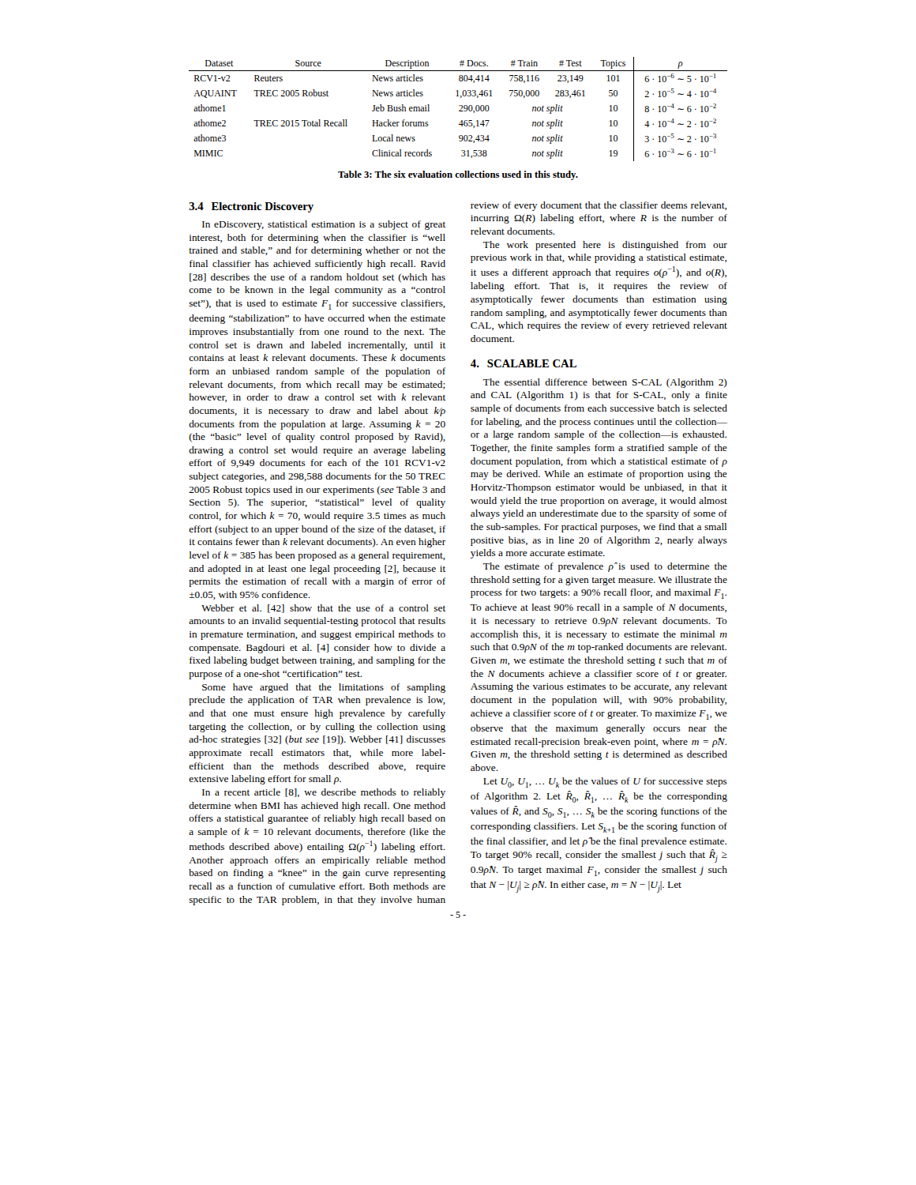| Dataset | Source | Description | # Docs. | # Train | # Test | Topics | ρ |
| --- | --- | --- | --- | --- | --- | --- | --- |
| RCV1-v2 | Reuters | News articles | 804,414 | 758,116 | 23,149 | 101 | 6 · 10 −6 ∼ 5 · 10 −1 |
| AQUAINT | TREC 2005 Robust | News articles | 1,033,461 | 750,000 | 283,461 | 50 | 2 · 10 −5 ∼ 4 · 10 −4 |
| athome1 | TREC 2015 Total Recall | Jeb Bush email | 290,000 | not split | 10 | 8 · 10 −4 ∼ 6 · 10 −2 |
| athome2 | Hacker forums | 465,147 | not split | 10 | 4 · 10 −4 ∼ 2 · 10 −2 |
| athome3 | Local news | 902,434 | not split | 10 | 3 · 10 −5 ∼ 2 · 10 −3 |
| MIMIC | | Clinical records | 31,538 | not split | 19 | 6 · 10 −3 ∼ 6 · 10 −1 |
Table 3: The six evaluation collections used in this study.
3.4 Electronic Discovery
In eDiscovery, statistical estimation is a subject of great interest, both for determining when the classifier is “well trained and stable,” and for determining whether or not the final classifier has achieved sufficiently high recall. Ravid [28] describes the use of a random holdout set (which has come to be known in the legal community as a “control set”), that is used to estimate F1 for successive classifiers, deeming “stabilization” to have occurred when the estimate improves insubstantially from one round to the next. The control set is drawn and labeled incrementally, until it contains at least k relevant documents. These k documents form an unbiased random sample of the population of relevant documents, from which recall may be estimated; however, in order to draw a control set with k relevant documents, it is necessary to draw and label about k⁄ρ documents from the population at large. Assuming k = 20 (the “basic” level of quality control proposed by Ravid), drawing a control set would require an average labeling effort of 9,949 documents for each of the 101 RCV1-v2 subject categories, and 298,588 documents for the 50 TREC 2005 Robust topics used in our experiments (see Table 3 and Section 5). The superior, “statistical” level of quality control, for which k = 70, would require 3.5 times as much effort (subject to an upper bound of the size of the dataset, if it contains fewer than k relevant documents). An even higher level of k = 385 has been proposed as a general requirement, and adopted in at least one legal proceeding [2], because it permits the estimation of recall with a margin of error of ±0.05, with 95% confidence.
Webber et al. [42] show that the use of a control set amounts to an invalid sequential-testing protocol that results in premature termination, and suggest empirical methods to compensate. Bagdouri et al. [4] consider how to divide a fixed labeling budget between training, and sampling for the purpose of a one-shot “certification” test.
Some have argued that the limitations of sampling preclude the application of TAR when prevalence is low, and that one must ensure high prevalence by carefully targeting the collection, or by culling the collection using ad-hoc strategies [32] (but see [19]). Webber [41] discusses approximate recall estimators that, while more label-efficient than the methods described above, require extensive labeling effort for small ρ.
In a recent article [8], we describe methods to reliably determine when BMI has achieved high recall. One method offers a statistical guarantee of reliably high recall based on a sample of k = 10 relevant documents, therefore (like the methods described above) entailing Ω(ρ−1) labeling effort. Another approach offers an empirically reliable method based on finding a “knee” in the gain curve representing recall as a function of cumulative effort. Both methods are specific to the TAR problem, in that they involve human review of every document that the classifier deems relevant, incurring Ω(R) labeling effort, where R is the number of relevant documents.
The work presented here is distinguished from our previous work in that, while providing a statistical estimate, it uses a different approach that requires o(ρ−1), and o(R), labeling effort. That is, it requires the review of asymptotically fewer documents than estimation using random sampling, and asymptotically fewer documents than CAL, which requires the review of every retrieved relevant document.
4. SCALABLE CAL
The essential difference between S-CAL (Algorithm 2) and CAL (Algorithm 1) is that for S-CAL, only a finite sample of documents from each successive batch is selected for labeling, and the process continues until the collection—or a large random sample of the collection—is exhausted. Together, the finite samples form a stratified sample of the document population, from which a statistical estimate of ρ may be derived. While an estimate of proportion using the Horvitz-Thompson estimator would be unbiased, in that it would yield the true proportion on average, it would almost always yield an underestimate due to the sparsity of some of the sub-samples. For practical purposes, we find that a small positive bias, as in line 20 of Algorithm 2, nearly always yields a more accurate estimate.
The estimate of prevalence ρ̂ is used to determine the threshold setting for a given target measure. We illustrate the process for two targets: a 90% recall floor, and maximal F1. To achieve at least 90% recall in a sample of N documents, it is necessary to retrieve 0.9ρN relevant documents. To accomplish this, it is necessary to estimate the minimal m such that 0.9ρN of the m top-ranked documents are relevant. Given m, we estimate the threshold setting t such that m of the N documents achieve a classifier score of t or greater. Assuming the various estimates to be accurate, any relevant document in the population will, with 90% probability, achieve a classifier score of t or greater. To maximize F1, we observe that the maximum generally occurs near the estimated recall-precision break-even point, where m = ρ̂N. Given m, the threshold setting t is determined as described above.
Let U0, U1, … Uk be the values of U for successive steps of Algorithm 2. Let R̂0, R̂1, … R̂k be the corresponding values of R̂, and S0, S1, … Sk be the scoring functions of the corresponding classifiers. Let Sk+1 be the scoring function of the final classifier, and let ρ̂ be the final prevalence estimate. To target 90% recall, consider the smallest j such that R̂j ≥ 0.9ρ̂N. To target maximal F1, consider the smallest j such that N − |Uj| ≥ ρ̂N. In either case, m = N − |Uj|. Let
- 5 -